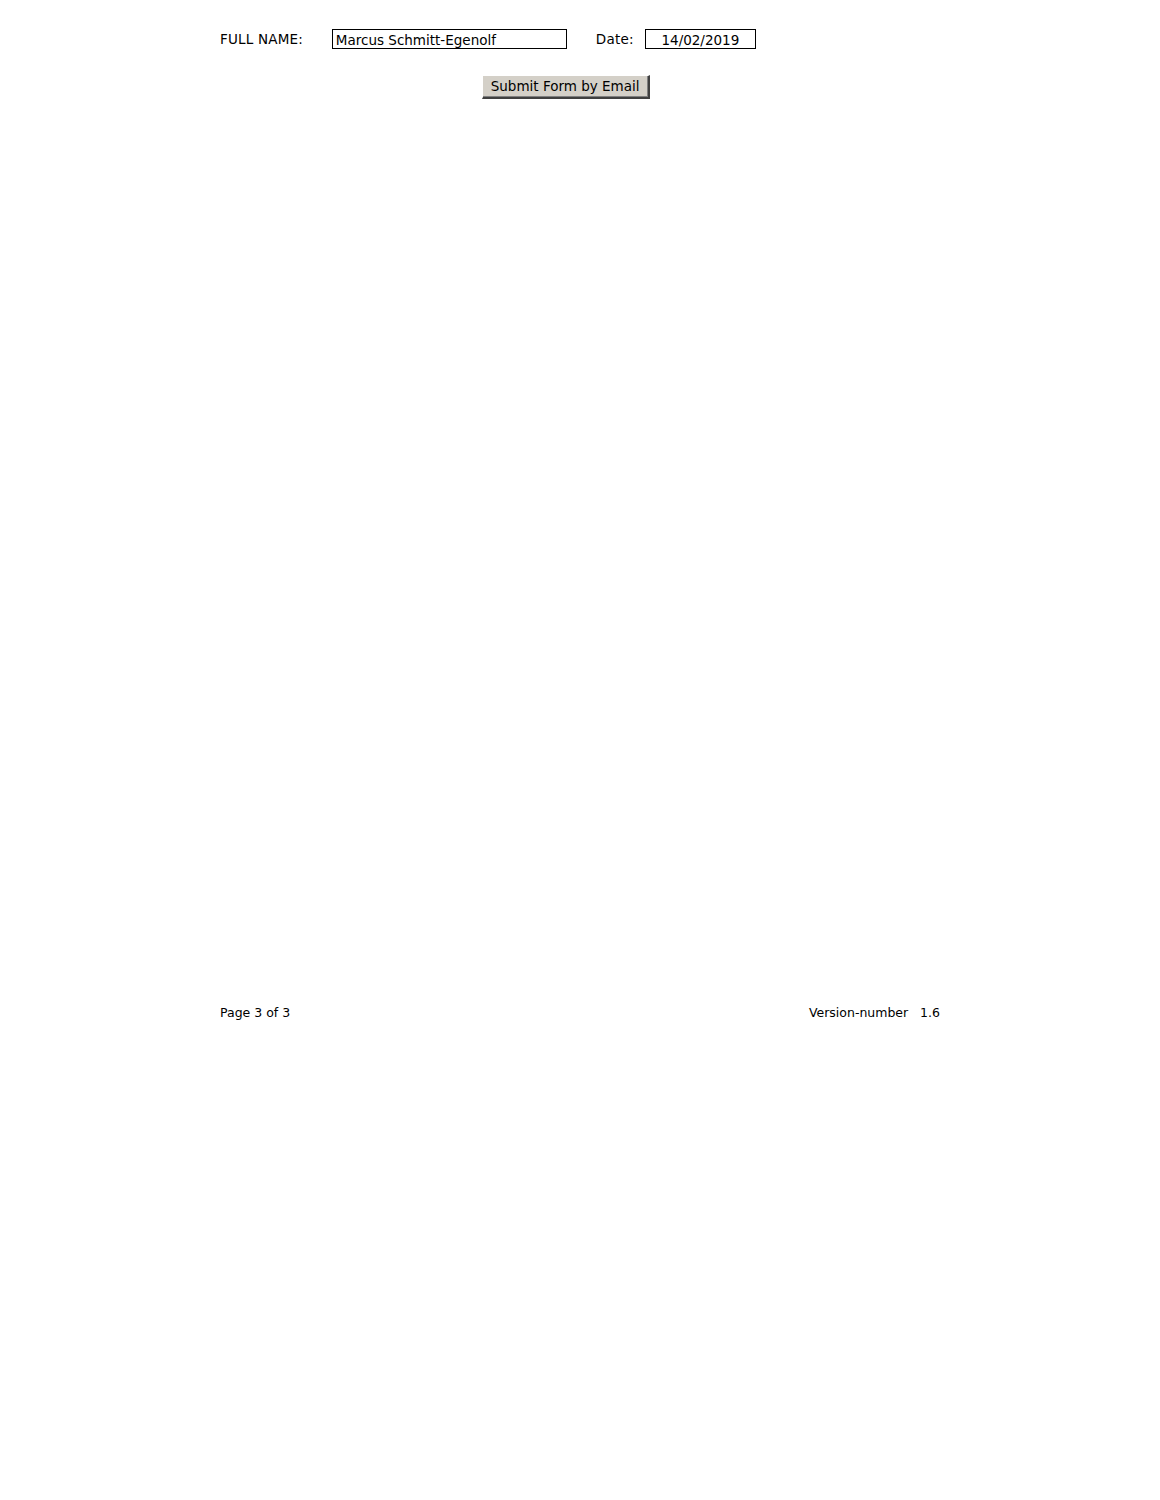FULL NAME:
Marcus Schmitt-Egenolf
Date:
14/02/2019
Submit Form by Email
Page 3 of 3 Version-number 1.6